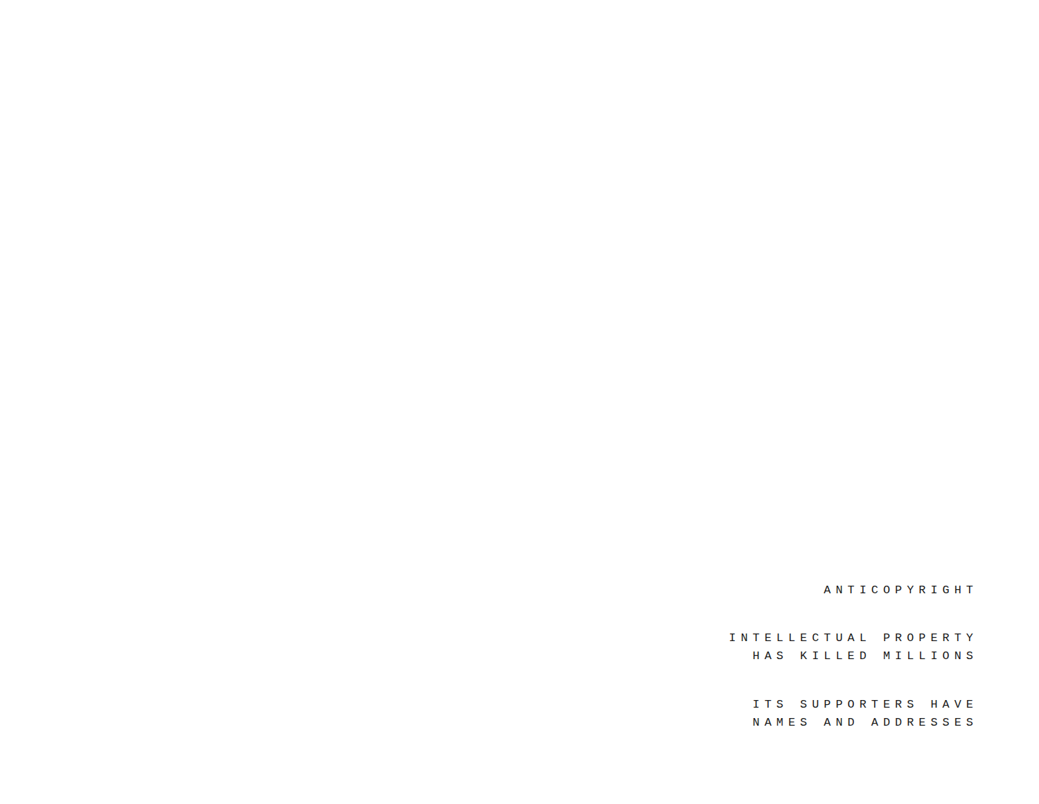Anticopyright
Intellectual property
has killed millions
Its supporters have
names and addresses